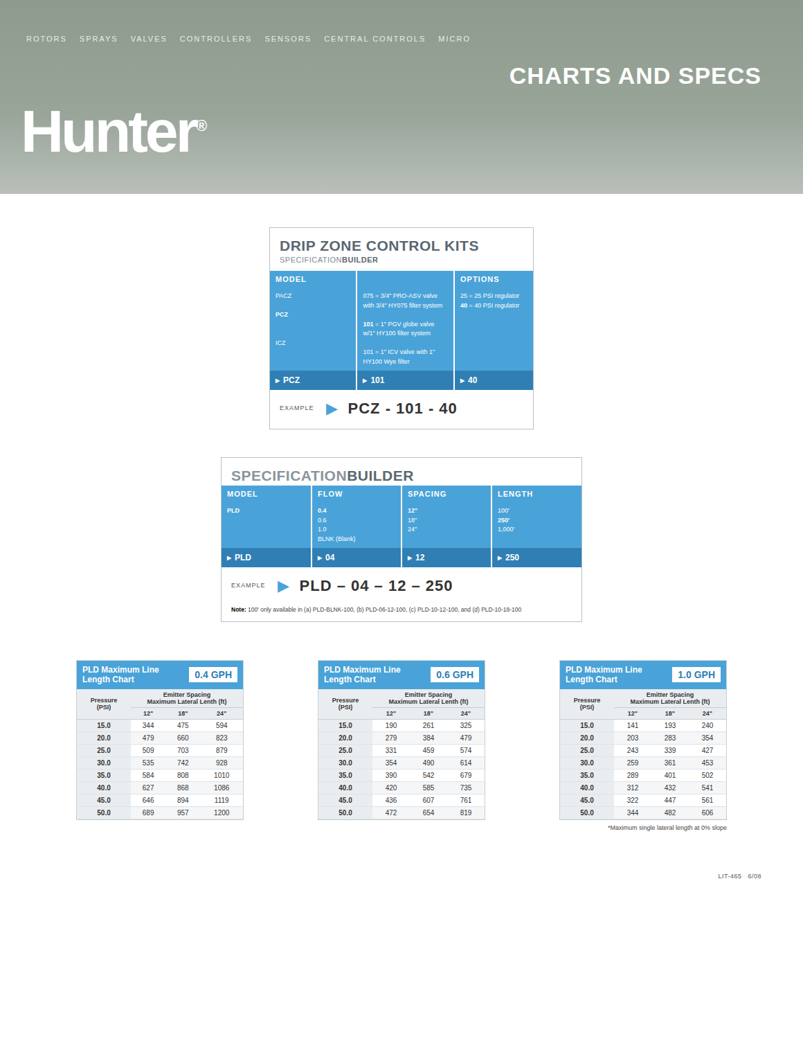ROTORS SPRAYS VALVES CONTROLLERS SENSORS CENTRAL CONTROLS MICRO
CHARTS AND SPECS
Hunter®
DRIP ZONE CONTROL KITS
SPECIFICATIONBUILDER
| MODEL | | OPTIONS |
| --- | --- | --- |
| PACZ PCZ ICZ | 075 = 3/4" PRO-ASV valve with 3/4" HY075 filter system 101 = 1" PGV globe valve w/1" HY100 filter system 101 = 1" ICV valve with 1" HY100 Wye filter | 25 = 25 PSI regulator 40 = 40 PSI regulator |
| PCZ | 101 | 40 |
EXAMPLE ▶ PCZ - 101 - 40
SPECIFICATIONBUILDER
| MODEL | FLOW | SPACING | LENGTH |
| --- | --- | --- | --- |
| PLD | 0.4 0.6 1.0 BLNK (Blank) | 12" 18" 24" | 100' 250' 1,000' |
| PLD | 04 | 12 | 250 |
EXAMPLE ▶ PLD – 04 – 12 – 250
Note: 100' only available in (a) PLD-BLNK-100, (b) PLD-06-12-100, (c) PLD-10-12-100, and (d) PLD-10-18-100
PLD Maximum Line
Length Chart
0.4 GPH
| Pressure (PSI) | Emitter Spacing Maximum Lateral Lenth (ft) |
| --- | --- |
| 12" | 18" | 24" |
| 15.0 | 344 | 475 | 594 |
| 20.0 | 479 | 660 | 823 |
| 25.0 | 509 | 703 | 879 |
| 30.0 | 535 | 742 | 928 |
| 35.0 | 584 | 808 | 1010 |
| 40.0 | 627 | 868 | 1086 |
| 45.0 | 646 | 894 | 1119 |
| 50.0 | 689 | 957 | 1200 |
PLD Maximum Line
Length Chart
0.6 GPH
| Pressure (PSI) | Emitter Spacing Maximum Lateral Lenth (ft) |
| --- | --- |
| 12" | 18" | 24" |
| 15.0 | 190 | 261 | 325 |
| 20.0 | 279 | 384 | 479 |
| 25.0 | 331 | 459 | 574 |
| 30.0 | 354 | 490 | 614 |
| 35.0 | 390 | 542 | 679 |
| 40.0 | 420 | 585 | 735 |
| 45.0 | 436 | 607 | 761 |
| 50.0 | 472 | 654 | 819 |
PLD Maximum Line
Length Chart
1.0 GPH
| Pressure (PSI) | Emitter Spacing Maximum Lateral Lenth (ft) |
| --- | --- |
| 12" | 18" | 24" |
| 15.0 | 141 | 193 | 240 |
| 20.0 | 203 | 283 | 354 |
| 25.0 | 243 | 339 | 427 |
| 30.0 | 259 | 361 | 453 |
| 35.0 | 289 | 401 | 502 |
| 40.0 | 312 | 432 | 541 |
| 45.0 | 322 | 447 | 561 |
| 50.0 | 344 | 482 | 606 |
*Maximum single lateral length at 0% slope
LIT-465 6/08